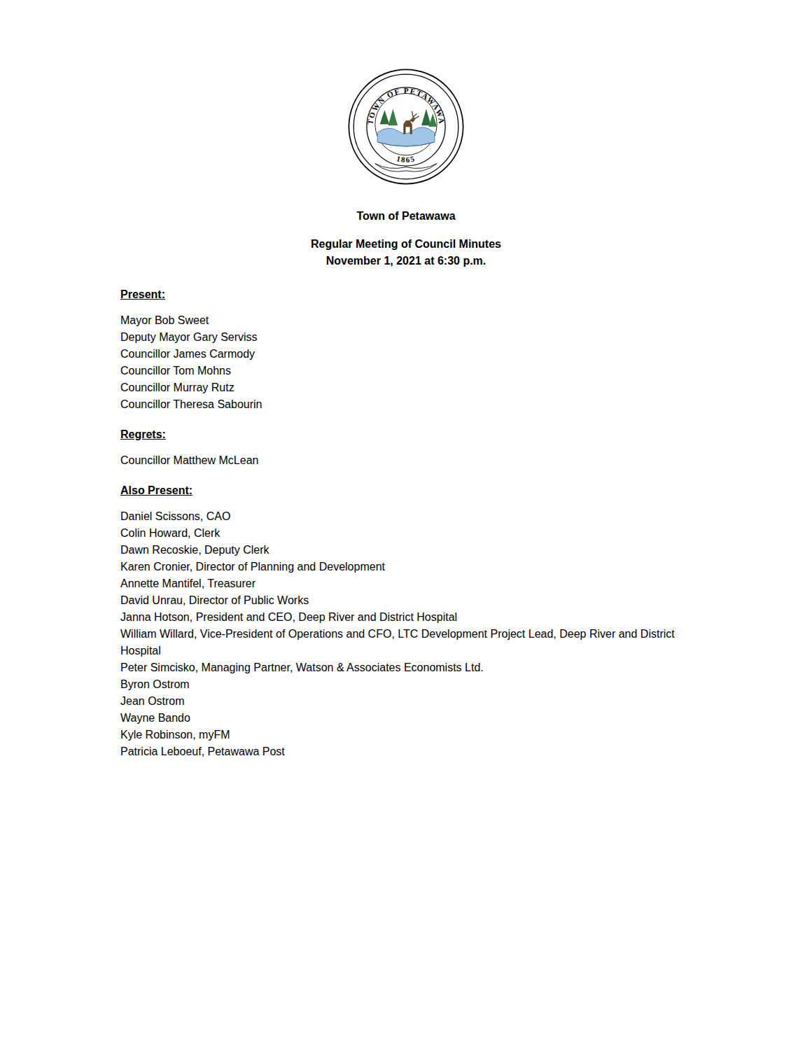TOWN OF PETAWAWA 1865
Town of Petawawa
Regular Meeting of Council Minutes
November 1, 2021 at 6:30 p.m.
Present:
Mayor Bob Sweet
Deputy Mayor Gary Serviss
Councillor James Carmody
Councillor Tom Mohns
Councillor Murray Rutz
Councillor Theresa Sabourin
Regrets:
Councillor Matthew McLean
Also Present:
Daniel Scissons, CAO
Colin Howard, Clerk
Dawn Recoskie, Deputy Clerk
Karen Cronier, Director of Planning and Development
Annette Mantifel, Treasurer
David Unrau, Director of Public Works
Janna Hotson, President and CEO, Deep River and District Hospital
William Willard, Vice-President of Operations and CFO, LTC Development Project Lead, Deep River and District Hospital
Peter Simcisko, Managing Partner, Watson & Associates Economists Ltd.
Byron Ostrom
Jean Ostrom
Wayne Bando
Kyle Robinson, myFM
Patricia Leboeuf, Petawawa Post